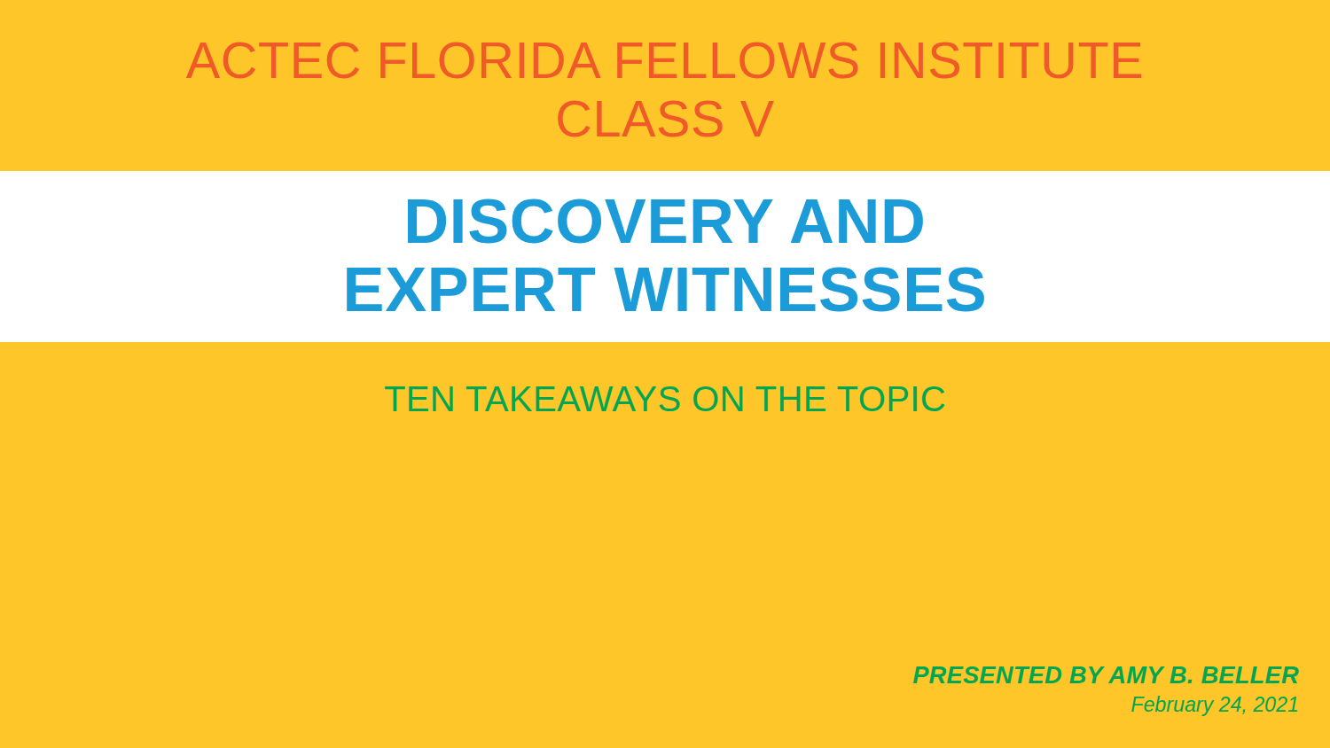ACTEC FLORIDA FELLOWS INSTITUTE CLASS V
DISCOVERY AND EXPERT WITNESSES
TEN TAKEAWAYS ON THE TOPIC
PRESENTED BY AMY B. BELLER February 24, 2021